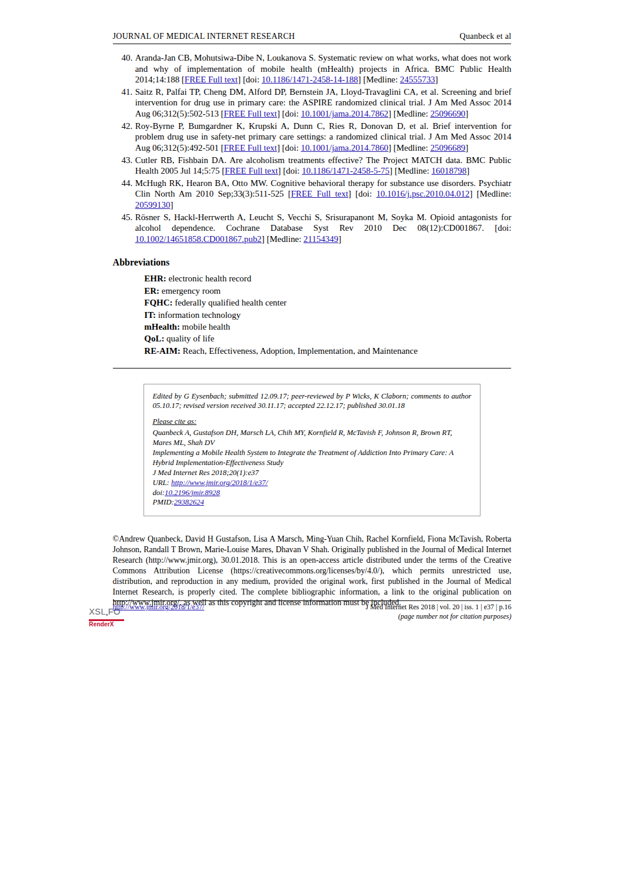Journal of Medical Internet Research
Quanbeck et al
40. Aranda-Jan CB, Mohutsiwa-Dibe N, Loukanova S. Systematic review on what works, what does not work and why of implementation of mobile health (mHealth) projects in Africa. BMC Public Health 2014;14:188 [FREE Full text] [doi: 10.1186/1471-2458-14-188] [Medline: 24555733]
41. Saitz R, Palfai TP, Cheng DM, Alford DP, Bernstein JA, Lloyd-Travaglini CA, et al. Screening and brief intervention for drug use in primary care: the ASPIRE randomized clinical trial. J Am Med Assoc 2014 Aug 06;312(5):502-513 [FREE Full text] [doi: 10.1001/jama.2014.7862] [Medline: 25096690]
42. Roy-Byrne P, Bumgardner K, Krupski A, Dunn C, Ries R, Donovan D, et al. Brief intervention for problem drug use in safety-net primary care settings: a randomized clinical trial. J Am Med Assoc 2014 Aug 06;312(5):492-501 [FREE Full text] [doi: 10.1001/jama.2014.7860] [Medline: 25096689]
43. Cutler RB, Fishbain DA. Are alcoholism treatments effective? The Project MATCH data. BMC Public Health 2005 Jul 14;5:75 [FREE Full text] [doi: 10.1186/1471-2458-5-75] [Medline: 16018798]
44. McHugh RK, Hearon BA, Otto MW. Cognitive behavioral therapy for substance use disorders. Psychiatr Clin North Am 2010 Sep;33(3):511-525 [FREE Full text] [doi: 10.1016/j.psc.2010.04.012] [Medline: 20599130]
45. Rösner S, Hackl-Herrwerth A, Leucht S, Vecchi S, Srisurapanont M, Soyka M. Opioid antagonists for alcohol dependence. Cochrane Database Syst Rev 2010 Dec 08(12):CD001867. [doi: 10.1002/14651858.CD001867.pub2] [Medline: 21154349]
Abbreviations
EHR: electronic health record
ER: emergency room
FQHC: federally qualified health center
IT: information technology
mHealth: mobile health
QoL: quality of life
RE-AIM: Reach, Effectiveness, Adoption, Implementation, and Maintenance
Edited by G Eysenbach; submitted 12.09.17; peer-reviewed by P Wicks, K Claborn; comments to author 05.10.17; revised version received 30.11.17; accepted 22.12.17; published 30.01.18
Please cite as:
Quanbeck A, Gustafson DH, Marsch LA, Chih MY, Kornfield R, McTavish F, Johnson R, Brown RT, Mares ML, Shah DV
Implementing a Mobile Health System to Integrate the Treatment of Addiction Into Primary Care: A Hybrid Implementation-Effectiveness Study
J Med Internet Res 2018;20(1):e37
URL: http://www.jmir.org/2018/1/e37/
doi:10.2196/jmir.8928
PMID:29382624
©Andrew Quanbeck, David H Gustafson, Lisa A Marsch, Ming-Yuan Chih, Rachel Kornfield, Fiona McTavish, Roberta Johnson, Randall T Brown, Marie-Louise Mares, Dhavan V Shah. Originally published in the Journal of Medical Internet Research (http://www.jmir.org), 30.01.2018. This is an open-access article distributed under the terms of the Creative Commons Attribution License (https://creativecommons.org/licenses/by/4.0/), which permits unrestricted use, distribution, and reproduction in any medium, provided the original work, first published in the Journal of Medical Internet Research, is properly cited. The complete bibliographic information, a link to the original publication on http://www.jmir.org/, as well as this copyright and license information must be included.
XSL•FO
RenderX
http://www.jmir.org/2018/1/e37/
J Med Internet Res 2018 | vol. 20 | iss. 1 | e37 | p.16
(page number not for citation purposes)